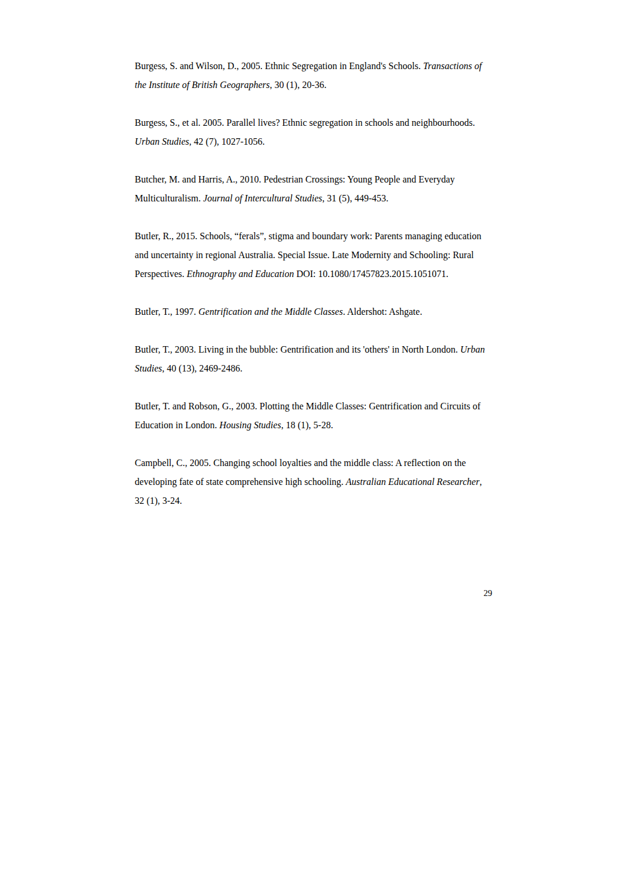Burgess, S. and Wilson, D., 2005. Ethnic Segregation in England's Schools. Transactions of the Institute of British Geographers, 30 (1), 20-36.
Burgess, S., et al. 2005. Parallel lives? Ethnic segregation in schools and neighbourhoods. Urban Studies, 42 (7), 1027-1056.
Butcher, M. and Harris, A., 2010. Pedestrian Crossings: Young People and Everyday Multiculturalism. Journal of Intercultural Studies, 31 (5), 449-453.
Butler, R., 2015. Schools, “ferals”, stigma and boundary work: Parents managing education and uncertainty in regional Australia. Special Issue. Late Modernity and Schooling: Rural Perspectives. Ethnography and Education DOI: 10.1080/17457823.2015.1051071.
Butler, T., 1997. Gentrification and the Middle Classes. Aldershot: Ashgate.
Butler, T., 2003. Living in the bubble: Gentrification and its 'others' in North London. Urban Studies, 40 (13), 2469-2486.
Butler, T. and Robson, G., 2003. Plotting the Middle Classes: Gentrification and Circuits of Education in London. Housing Studies, 18 (1), 5-28.
Campbell, C., 2005. Changing school loyalties and the middle class: A reflection on the developing fate of state comprehensive high schooling. Australian Educational Researcher, 32 (1), 3-24.
29